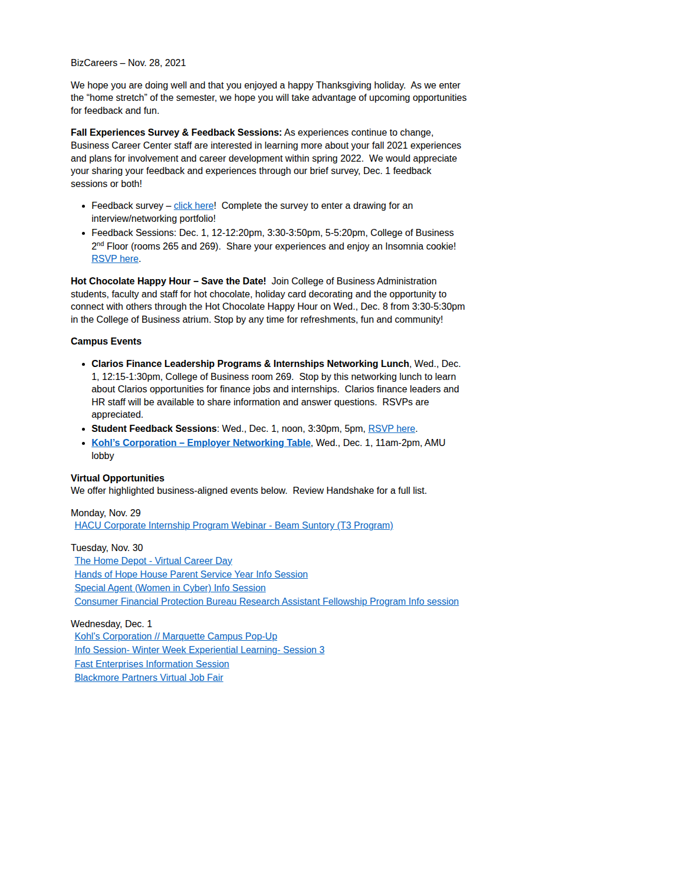BizCareers – Nov. 28, 2021
We hope you are doing well and that you enjoyed a happy Thanksgiving holiday. As we enter the “home stretch” of the semester, we hope you will take advantage of upcoming opportunities for feedback and fun.
Fall Experiences Survey & Feedback Sessions: As experiences continue to change, Business Career Center staff are interested in learning more about your fall 2021 experiences and plans for involvement and career development within spring 2022. We would appreciate your sharing your feedback and experiences through our brief survey, Dec. 1 feedback sessions or both!
Feedback survey – click here! Complete the survey to enter a drawing for an interview/networking portfolio!
Feedback Sessions: Dec. 1, 12-12:20pm, 3:30-3:50pm, 5-5:20pm, College of Business 2nd Floor (rooms 265 and 269). Share your experiences and enjoy an Insomnia cookie! RSVP here.
Hot Chocolate Happy Hour – Save the Date! Join College of Business Administration students, faculty and staff for hot chocolate, holiday card decorating and the opportunity to connect with others through the Hot Chocolate Happy Hour on Wed., Dec. 8 from 3:30-5:30pm in the College of Business atrium. Stop by any time for refreshments, fun and community!
Campus Events
Clarios Finance Leadership Programs & Internships Networking Lunch, Wed., Dec. 1, 12:15-1:30pm, College of Business room 269. Stop by this networking lunch to learn about Clarios opportunities for finance jobs and internships. Clarios finance leaders and HR staff will be available to share information and answer questions. RSVPs are appreciated.
Student Feedback Sessions: Wed., Dec. 1, noon, 3:30pm, 5pm, RSVP here.
Kohl’s Corporation – Employer Networking Table, Wed., Dec. 1, 11am-2pm, AMU lobby
Virtual Opportunities
We offer highlighted business-aligned events below. Review Handshake for a full list.
Monday, Nov. 29
HACU Corporate Internship Program Webinar - Beam Suntory (T3 Program)
Tuesday, Nov. 30
The Home Depot - Virtual Career Day
Hands of Hope House Parent Service Year Info Session
Special Agent (Women in Cyber) Info Session
Consumer Financial Protection Bureau Research Assistant Fellowship Program Info session
Wednesday, Dec. 1
Kohl's Corporation // Marquette Campus Pop-Up
Info Session- Winter Week Experiential Learning- Session 3
Fast Enterprises Information Session
Blackmore Partners Virtual Job Fair